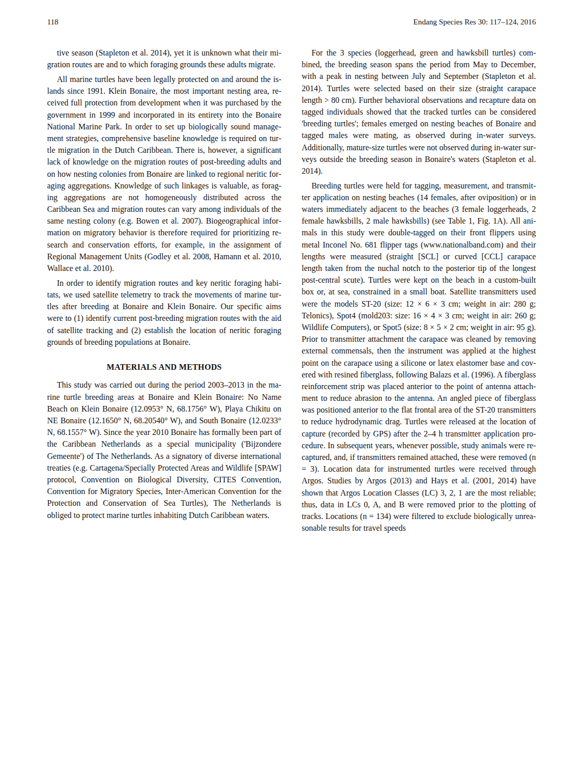118 Endang Species Res 30: 117–124, 2016
tive season (Stapleton et al. 2014), yet it is unknown what their migration routes are and to which foraging grounds these adults migrate.
All marine turtles have been legally protected on and around the islands since 1991. Klein Bonaire, the most important nesting area, received full protection from development when it was purchased by the government in 1999 and incorporated in its entirety into the Bonaire National Marine Park. In order to set up biologically sound management strategies, comprehensive baseline knowledge is required on turtle migration in the Dutch Caribbean. There is, however, a significant lack of knowledge on the migration routes of post-breeding adults and on how nesting colonies from Bonaire are linked to regional neritic foraging aggregations. Knowledge of such linkages is valuable, as foraging aggregations are not homogeneously distributed across the Caribbean Sea and migration routes can vary among individuals of the same nesting colony (e.g. Bowen et al. 2007). Biogeographical information on migratory behavior is therefore required for prioritizing research and conservation efforts, for example, in the assignment of Regional Management Units (Godley et al. 2008, Hamann et al. 2010, Wallace et al. 2010).
In order to identify migration routes and key neritic foraging habitats, we used satellite telemetry to track the movements of marine turtles after breeding at Bonaire and Klein Bonaire. Our specific aims were to (1) identify current post-breeding migration routes with the aid of satellite tracking and (2) establish the location of neritic foraging grounds of breeding populations at Bonaire.
Materials and methods
This study was carried out during the period 2003–2013 in the marine turtle breeding areas at Bonaire and Klein Bonaire: No Name Beach on Klein Bonaire (12.0953° N, 68.1756° W), Playa Chikitu on NE Bonaire (12.1650° N, 68.20540° W), and South Bonaire (12.0233° N, 68.1557° W). Since the year 2010 Bonaire has formally been part of the Caribbean Netherlands as a special municipality ('Bijzondere Gemeente') of The Netherlands. As a signatory of diverse international treaties (e.g. Cartagena/Specially Protected Areas and Wildlife [SPAW] protocol, Convention on Biological Diversity, CITES Convention, Convention for Migratory Species, Inter-American Convention for the Protection and Conservation of Sea Turtles), The Netherlands is obliged to protect marine turtles inhabiting Dutch Caribbean waters.
For the 3 species (loggerhead, green and hawksbill turtles) combined, the breeding season spans the period from May to December, with a peak in nesting between July and September (Stapleton et al. 2014). Turtles were selected based on their size (straight carapace length > 80 cm). Further behavioral observations and recapture data on tagged individuals showed that the tracked turtles can be considered 'breeding turtles'; females emerged on nesting beaches of Bonaire and tagged males were mating, as observed during in-water surveys. Additionally, mature-size turtles were not observed during in-water surveys outside the breeding season in Bonaire's waters (Stapleton et al. 2014).
Breeding turtles were held for tagging, measurement, and transmitter application on nesting beaches (14 females, after oviposition) or in waters immediately adjacent to the beaches (3 female loggerheads, 2 female hawksbills, 2 male hawksbills) (see Table 1, Fig. 1A). All animals in this study were double-tagged on their front flippers using metal Inconel No. 681 flipper tags (www.nationalband.com) and their lengths were measured (straight [SCL] or curved [CCL] carapace length taken from the nuchal notch to the posterior tip of the longest post-central scute). Turtles were kept on the beach in a custom-built box or, at sea, constrained in a small boat. Satellite transmitters used were the models ST-20 (size: 12 × 6 × 3 cm; weight in air: 280 g; Telonics), Spot4 (mold203: size: 16 × 4 × 3 cm; weight in air: 260 g; Wildlife Computers), or Spot5 (size: 8 × 5 × 2 cm; weight in air: 95 g). Prior to transmitter attachment the carapace was cleaned by removing external commensals, then the instrument was applied at the highest point on the carapace using a silicone or latex elastomer base and covered with resined fiberglass, following Balazs et al. (1996). A fiberglass reinforcement strip was placed anterior to the point of antenna attachment to reduce abrasion to the antenna. An angled piece of fiberglass was positioned anterior to the flat frontal area of the ST-20 transmitters to reduce hydrodynamic drag. Turtles were released at the location of capture (recorded by GPS) after the 2–4 h transmitter application procedure. In subsequent years, whenever possible, study animals were recaptured, and, if transmitters remained attached, these were removed (n = 3). Location data for instrumented turtles were received through Argos. Studies by Argos (2013) and Hays et al. (2001, 2014) have shown that Argos Location Classes (LC) 3, 2, 1 are the most reliable; thus, data in LCs 0, A, and B were removed prior to the plotting of tracks. Locations (n = 134) were filtered to exclude biologically unreasonable results for travel speeds